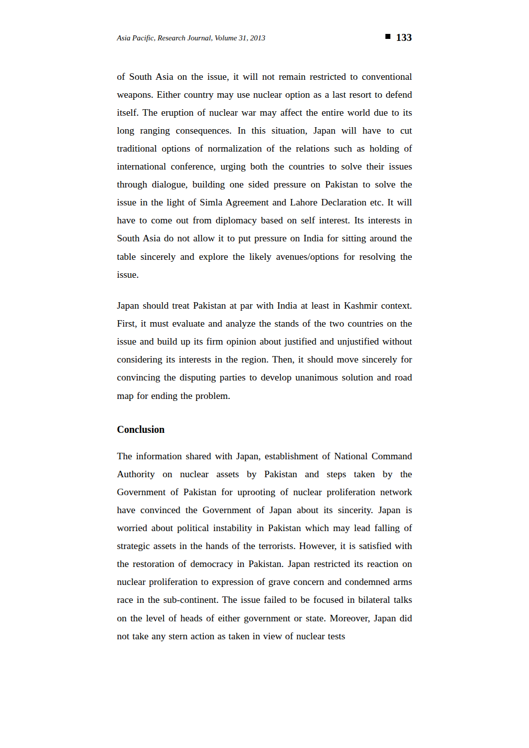Asia Pacific, Research Journal, Volume 31, 2013 133
of South Asia on the issue, it will not remain restricted to conventional weapons. Either country may use nuclear option as a last resort to defend itself. The eruption of nuclear war may affect the entire world due to its long ranging consequences. In this situation, Japan will have to cut traditional options of normalization of the relations such as holding of international conference, urging both the countries to solve their issues through dialogue, building one sided pressure on Pakistan to solve the issue in the light of Simla Agreement and Lahore Declaration etc. It will have to come out from diplomacy based on self interest. Its interests in South Asia do not allow it to put pressure on India for sitting around the table sincerely and explore the likely avenues/options for resolving the issue.
Japan should treat Pakistan at par with India at least in Kashmir context. First, it must evaluate and analyze the stands of the two countries on the issue and build up its firm opinion about justified and unjustified without considering its interests in the region. Then, it should move sincerely for convincing the disputing parties to develop unanimous solution and road map for ending the problem.
Conclusion
The information shared with Japan, establishment of National Command Authority on nuclear assets by Pakistan and steps taken by the Government of Pakistan for uprooting of nuclear proliferation network have convinced the Government of Japan about its sincerity. Japan is worried about political instability in Pakistan which may lead falling of strategic assets in the hands of the terrorists. However, it is satisfied with the restoration of democracy in Pakistan. Japan restricted its reaction on nuclear proliferation to expression of grave concern and condemned arms race in the sub-continent. The issue failed to be focused in bilateral talks on the level of heads of either government or state. Moreover, Japan did not take any stern action as taken in view of nuclear tests